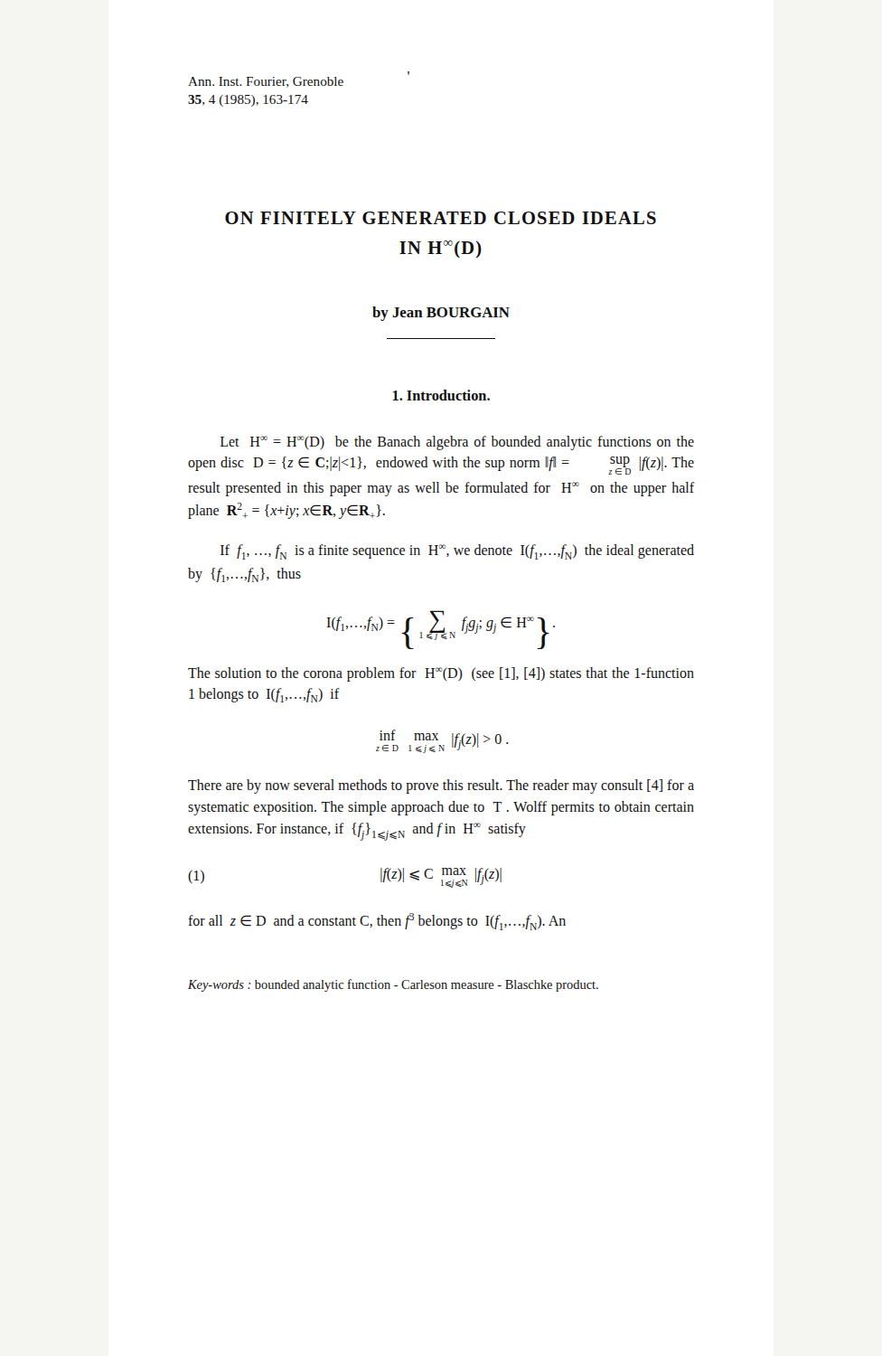' Ann. Inst. Fourier, Grenoble
35, 4 (1985), 163-174
ON FINITELY GENERATED CLOSED IDEALSIN H∞(D)
by Jean BOURGAIN
1. Introduction.
Let H∞ = H∞(D) be the Banach algebra of bounded analytic functions on the open disc D = {z ∈ C;|z|<1}, endowed with the sup norm ‖f‖ = sup z ∈ D |f(z)|. The result presented in this paper may as well be formulated for H∞ on the upper half plane R 2+ = {x+iy; x∈R, y∈R+}.
If f 1, …, fN is a finite sequence in H∞, we denote I(f 1,…,fN) the ideal generated by {f 1,…,fN}, thus
I(f 1,…,fN) = {∑1 ⩽ j ⩽ N fjgj; gj ∈ H∞}.
The solution to the corona problem for H∞(D) (see [1], [4]) states that the 1-function 1 belongs to I(f 1,…,fN) if
inf z ∈ D max 1 ⩽ j ⩽ N |fj(z)| > 0 .
There are by now several methods to prove this result. The reader may consult [4] for a systematic exposition. The simple approach due to T . Wolff permits to obtain certain extensions. For instance, if {fj}1⩽j⩽N and f in H∞ satisfy
(1) |f(z)| ⩽ C max 1⩽j⩽N |fj(z)|
for all z ∈ D and a constant C, then f 3 belongs to I(f 1,…,fN). An
Key-words : bounded analytic function - Carleson measure - Blaschke product.